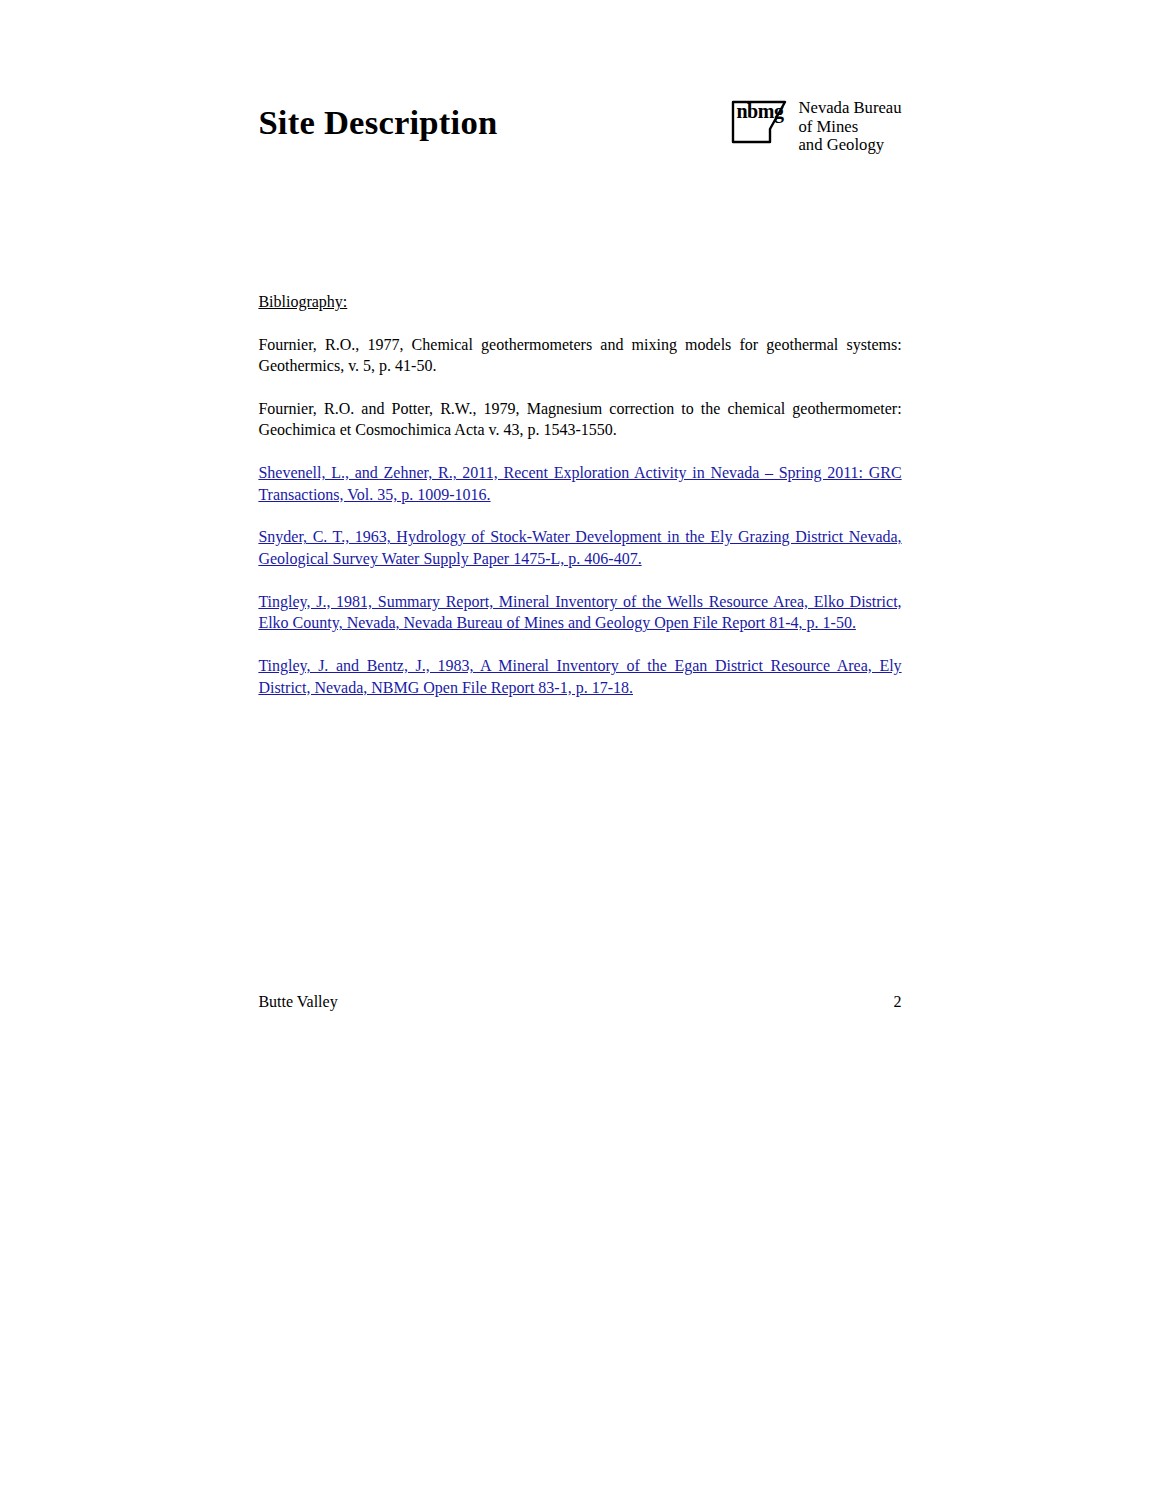Site Description
nbmg
Nevada Bureau
of Mines
and Geology
Bibliography:
Fournier, R.O., 1977, Chemical geothermometers and mixing models for geothermal systems: Geothermics, v. 5, p. 41-50.
Fournier, R.O. and Potter, R.W., 1979, Magnesium correction to the chemical geothermometer: Geochimica et Cosmochimica Acta v. 43, p. 1543-1550.
Shevenell, L., and Zehner, R., 2011, Recent Exploration Activity in Nevada – Spring 2011: GRC Transactions, Vol. 35, p. 1009-1016.
Snyder, C. T., 1963, Hydrology of Stock-Water Development in the Ely Grazing District Nevada, Geological Survey Water Supply Paper 1475-L, p. 406-407.
Tingley, J., 1981, Summary Report, Mineral Inventory of the Wells Resource Area, Elko District, Elko County, Nevada, Nevada Bureau of Mines and Geology Open File Report 81-4, p. 1-50.
Tingley, J. and Bentz, J., 1983, A Mineral Inventory of the Egan District Resource Area, Ely District, Nevada, NBMG Open File Report 83-1, p. 17-18.
Butte Valley 2